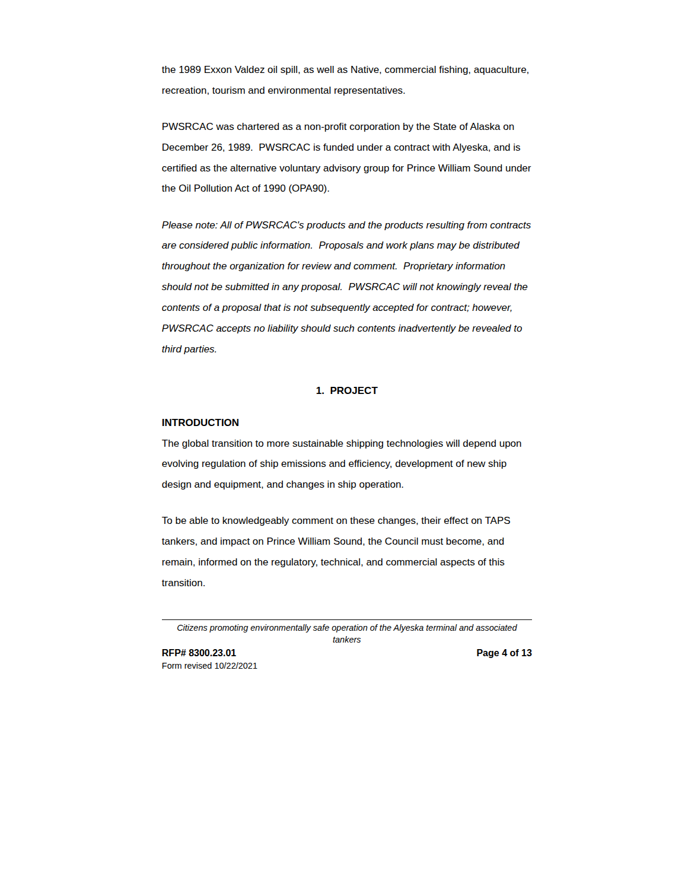the 1989 Exxon Valdez oil spill, as well as Native, commercial fishing, aquaculture, recreation, tourism and environmental representatives.
PWSRCAC was chartered as a non-profit corporation by the State of Alaska on December 26, 1989. PWSRCAC is funded under a contract with Alyeska, and is certified as the alternative voluntary advisory group for Prince William Sound under the Oil Pollution Act of 1990 (OPA90).
Please note: All of PWSRCAC's products and the products resulting from contracts are considered public information. Proposals and work plans may be distributed throughout the organization for review and comment. Proprietary information should not be submitted in any proposal. PWSRCAC will not knowingly reveal the contents of a proposal that is not subsequently accepted for contract; however, PWSRCAC accepts no liability should such contents inadvertently be revealed to third parties.
1. PROJECT
INTRODUCTION
The global transition to more sustainable shipping technologies will depend upon evolving regulation of ship emissions and efficiency, development of new ship design and equipment, and changes in ship operation.
To be able to knowledgeably comment on these changes, their effect on TAPS tankers, and impact on Prince William Sound, the Council must become, and remain, informed on the regulatory, technical, and commercial aspects of this transition.
Citizens promoting environmentally safe operation of the Alyeska terminal and associated tankers
RFP# 8300.23.01 Form revised 10/22/2021
Page 4 of 13